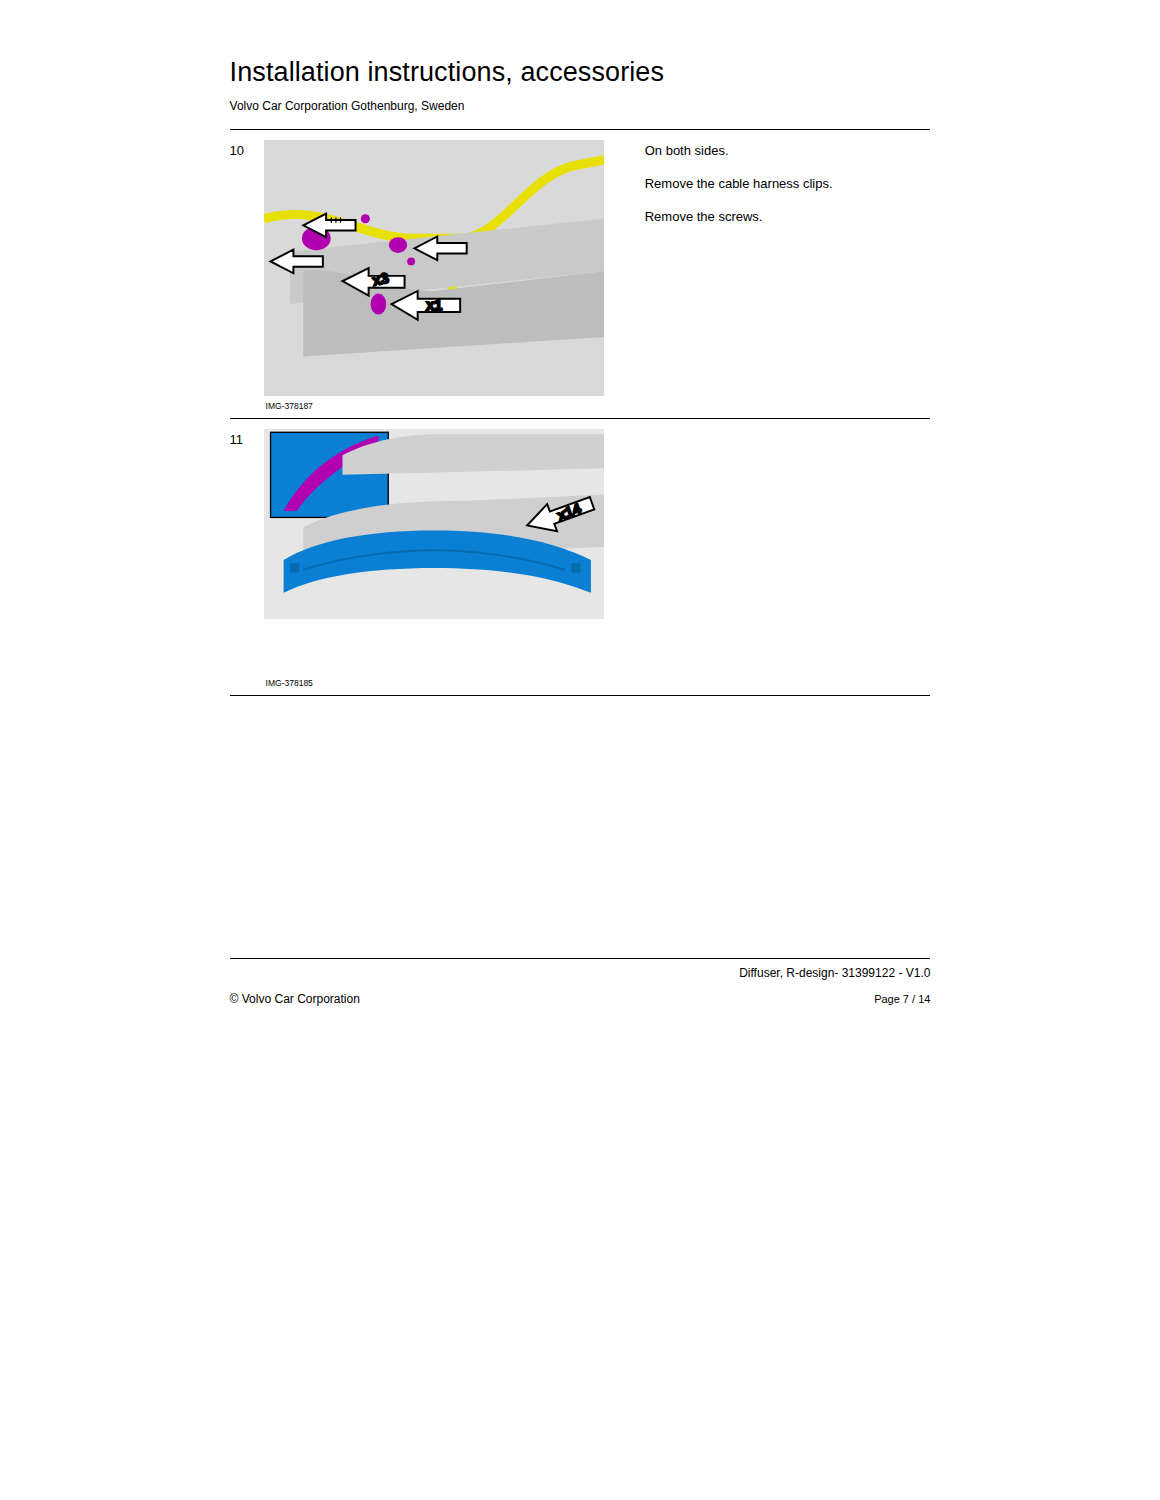Installation instructions, accessories
Volvo Car Corporation Gothenburg, Sweden
10
IMG-378187
On both sides.
Remove the cable harness clips.
Remove the screws.
11
IMG-378185
© Volvo Car Corporation
Diffuser, R-design- 31399122 - V1.0
Page 7 / 14